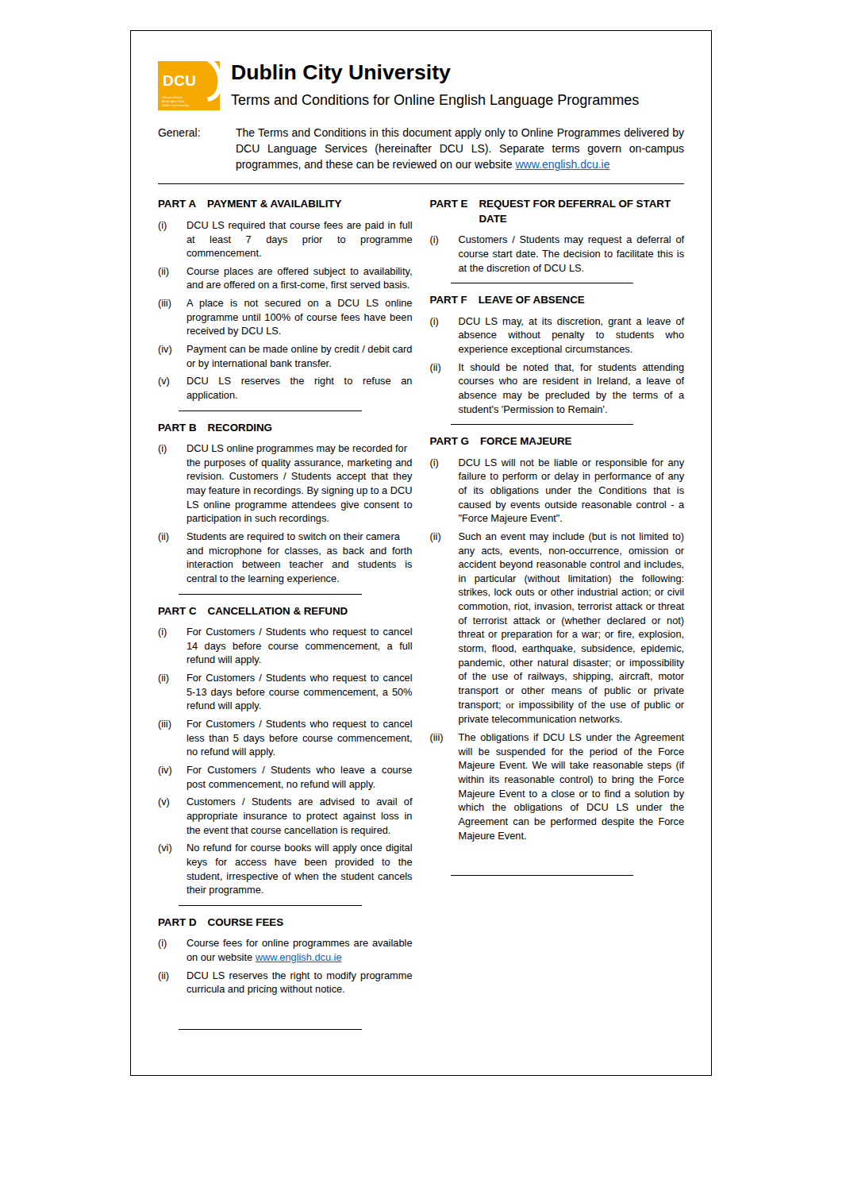DCU
Ollscoil Chathair
Bhaile Átha Cliath
Dublin City University
Dublin City University
Terms and Conditions for Online English Language Programmes
General:
The Terms and Conditions in this document apply only to Online Programmes delivered by DCU Language Services (hereinafter DCU LS). Separate terms govern on-campus programmes, and these can be reviewed on our website www.english.dcu.ie
PART A PAYMENT & AVAILABILITY
(i) DCU LS required that course fees are paid in full at least 7 days prior to programme commencement.
(ii) Course places are offered subject to availability, and are offered on a first-come, first served basis.
(iii) A place is not secured on a DCU LS online programme until 100% of course fees have been received by DCU LS.
(iv) Payment can be made online by credit / debit card or by international bank transfer.
(v) DCU LS reserves the right to refuse an application.
PART B RECORDING
(i) DCU LS online programmes may be recorded for
the purposes of quality assurance, marketing and revision. Customers / Students accept that they may feature in recordings. By signing up to a DCU LS online programme attendees give consent to participation in such recordings.
(ii) Students are required to switch on their camera
and microphone for classes, as back and forth interaction between teacher and students is central to the learning experience.
PART C CANCELLATION & REFUND
(i) For Customers / Students who request to cancel 14 days before course commencement, a full refund will apply.
(ii) For Customers / Students who request to cancel 5-13 days before course commencement, a 50% refund will apply.
(iii) For Customers / Students who request to cancel less than 5 days before course commencement, no refund will apply.
(iv) For Customers / Students who leave a course post commencement, no refund will apply.
(v) Customers / Students are advised to avail of appropriate insurance to protect against loss in the event that course cancellation is required.
(vi) No refund for course books will apply once digital keys for access have been provided to the student, irrespective of when the student cancels their programme.
PART D COURSE FEES
(i) Course fees for online programmes are available on our website www.english.dcu.ie
(ii) DCU LS reserves the right to modify programme curricula and pricing without notice.
PART E REQUEST FOR DEFERRAL OF START DATE
(i) Customers / Students may request a deferral of course start date. The decision to facilitate this is at the discretion of DCU LS.
PART F LEAVE OF ABSENCE
(i) DCU LS may, at its discretion, grant a leave of absence without penalty to students who experience exceptional circumstances.
(ii) It should be noted that, for students attending courses who are resident in Ireland, a leave of absence may be precluded by the terms of a student's 'Permission to Remain'.
PART G FORCE MAJEURE
(i) DCU LS will not be liable or responsible for any failure to perform or delay in performance of any of its obligations under the Conditions that is caused by events outside reasonable control - a "Force Majeure Event".
(ii) Such an event may include (but is not limited to) any acts, events, non-occurrence, omission or accident beyond reasonable control and includes, in particular (without limitation) the following: strikes, lock outs or other industrial action; or civil commotion, riot, invasion, terrorist attack or threat of terrorist attack or (whether declared or not) threat or preparation for a war; or fire, explosion, storm, flood, earthquake, subsidence, epidemic, pandemic, other natural disaster; or impossibility of the use of railways, shipping, aircraft, motor transport or other means of public or private transport; or impossibility of the use of public or private telecommunication networks.
(iii) The obligations if DCU LS under the Agreement will be suspended for the period of the Force Majeure Event. We will take reasonable steps (if within its reasonable control) to bring the Force Majeure Event to a close or to find a solution by which the obligations of DCU LS under the Agreement can be performed despite the Force Majeure Event.